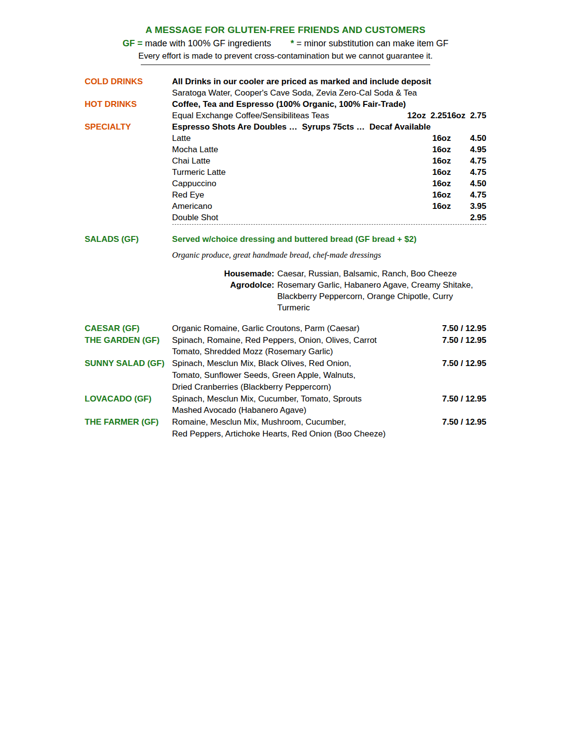A MESSAGE FOR GLUTEN-FREE FRIENDS AND CUSTOMERS
GF = made with 100% GF ingredients * = minor substitution can make item GF
Every effort is made to prevent cross-contamination but we cannot guarantee it.
| COLD DRINKS | All Drinks in our cooler are priced as marked and include deposit Saratoga Water, Cooper's Cave Soda, Zevia Zero-Cal Soda & Tea |
| HOT DRINKS | Coffee, Tea and Espresso (100% Organic, 100% Fair-Trade) / Equal Exchange Coffee/Sensibiliteas Teas / 12oz 2.25 / 16oz 2.75 / |
| SPECIALTY | Espresso Shots Are Doubles … Syrups 75cts … Decaf Available / Latte / 16oz / 4.50 / / Mocha Latte / 16oz / 4.95 / / Chai Latte / 16oz / 4.75 / / Turmeric Latte / 16oz / 4.75 / / Cappuccino / 16oz / 4.50 / / Red Eye / 16oz / 4.75 / / Americano / 16oz / 3.95 / / Double Shot / / 2.95 / |
| SALADS (GF) | Served w/choice dressing and buttered bread (GF bread + $2) Organic produce, great handmade bread, chef-made dressings / Housemade: / Caesar, Russian, Balsamic, Ranch, Boo Cheeze / / Agrodolce: / Rosemary Garlic, Habanero Agave, Creamy Shitake, Blackberry Peppercorn, Orange Chipotle, Curry Turmeric / |
| CAESAR (GF) | Organic Romaine, Garlic Croutons, Parm (Caesar) | 7.50 / 12.95 |
| THE GARDEN (GF) | Spinach, Romaine, Red Peppers, Onion, Olives, Carrot | 7.50 / 12.95 |
| | Tomato, Shredded Mozz (Rosemary Garlic) | |
| SUNNY SALAD (GF) | Spinach, Mesclun Mix, Black Olives, Red Onion, | 7.50 / 12.95 |
| | Tomato, Sunflower Seeds, Green Apple, Walnuts, | |
| | Dried Cranberries (Blackberry Peppercorn) | |
| LOVACADO (GF) | Spinach, Mesclun Mix, Cucumber, Tomato, Sprouts | 7.50 / 12.95 |
| | Mashed Avocado (Habanero Agave) | |
| THE FARMER (GF) | Romaine, Mesclun Mix, Mushroom, Cucumber, | 7.50 / 12.95 |
| | Red Peppers, Artichoke Hearts, Red Onion (Boo Cheeze) | |